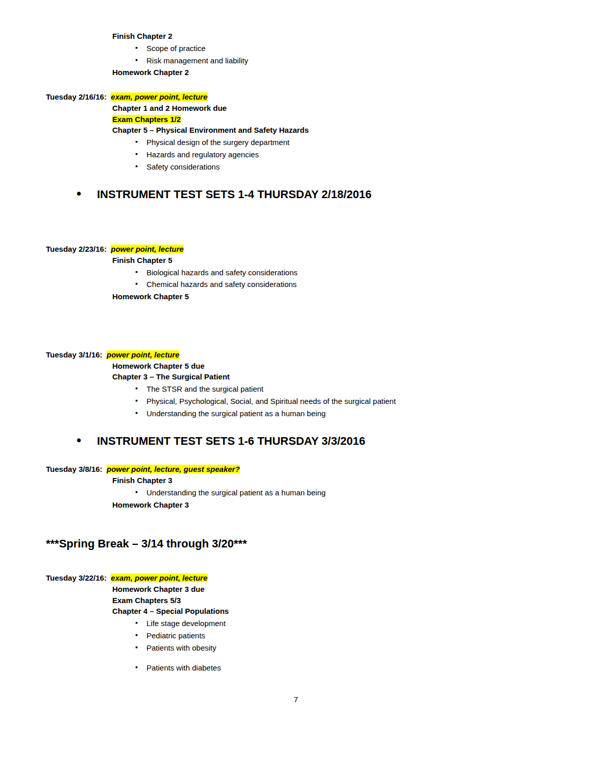Finish Chapter 2
Scope of practice
Risk management and liability
Homework Chapter 2
Tuesday 2/16/16: exam, power point, lecture
Chapter 1 and 2 Homework due
Exam Chapters 1/2
Chapter 5 – Physical Environment and Safety Hazards
Physical design of the surgery department
Hazards and regulatory agencies
Safety considerations
INSTRUMENT TEST SETS 1-4 THURSDAY 2/18/2016
Tuesday 2/23/16: power point, lecture
Finish Chapter 5
Biological hazards and safety considerations
Chemical hazards and safety considerations
Homework Chapter 5
Tuesday 3/1/16: power point, lecture
Homework Chapter 5 due
Chapter 3 – The Surgical Patient
The STSR and the surgical patient
Physical, Psychological, Social, and Spiritual needs of the surgical patient
Understanding the surgical patient as a human being
INSTRUMENT TEST SETS 1-6 THURSDAY 3/3/2016
Tuesday 3/8/16: power point, lecture, guest speaker?
Finish Chapter 3
Understanding the surgical patient as a human being
Homework Chapter 3
***Spring Break – 3/14 through 3/20***
Tuesday 3/22/16: exam, power point, lecture
Homework Chapter 3 due
Exam Chapters 5/3
Chapter 4 – Special Populations
Life stage development
Pediatric patients
Patients with obesity
Patients with diabetes
7